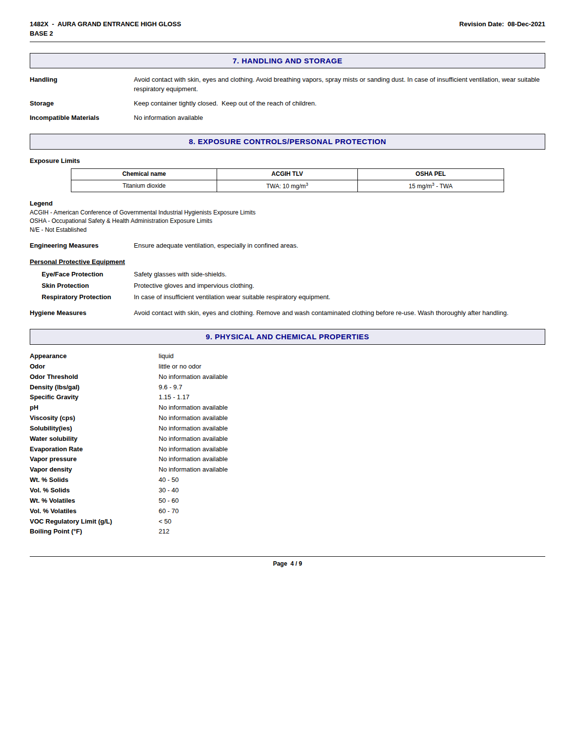1482X - AURA GRAND ENTRANCE HIGH GLOSS
BASE 2
Revision Date: 08-Dec-2021
7. HANDLING AND STORAGE
Handling
Avoid contact with skin, eyes and clothing. Avoid breathing vapors, spray mists or sanding dust. In case of insufficient ventilation, wear suitable respiratory equipment.
Storage
Keep container tightly closed. Keep out of the reach of children.
Incompatible Materials
No information available
8. EXPOSURE CONTROLS/PERSONAL PROTECTION
Exposure Limits
| Chemical name | ACGIH TLV | OSHA PEL |
| --- | --- | --- |
| Titanium dioxide | TWA: 10 mg/m 3 | 15 mg/m 3 - TWA |
Legend
ACGIH - American Conference of Governmental Industrial Hygienists Exposure Limits
OSHA - Occupational Safety & Health Administration Exposure Limits
N/E - Not Established
Engineering Measures
Ensure adequate ventilation, especially in confined areas.
Personal Protective Equipment
Eye/Face Protection
Safety glasses with side-shields.
Skin Protection
Protective gloves and impervious clothing.
Respiratory Protection
In case of insufficient ventilation wear suitable respiratory equipment.
Hygiene Measures
Avoid contact with skin, eyes and clothing. Remove and wash contaminated clothing before re-use. Wash thoroughly after handling.
9. PHYSICAL AND CHEMICAL PROPERTIES
Appearance
liquid
Odor
little or no odor
Odor Threshold
No information available
Density (lbs/gal)
9.6 - 9.7
Specific Gravity
1.15 - 1.17
pH
No information available
Viscosity (cps)
No information available
Solubility(ies)
No information available
Water solubility
No information available
Evaporation Rate
No information available
Vapor pressure
No information available
Vapor density
No information available
Wt. % Solids
40 - 50
Vol. % Solids
30 - 40
Wt. % Volatiles
50 - 60
Vol. % Volatiles
60 - 70
VOC Regulatory Limit (g/L)
< 50
Boiling Point (°F)
212
Page 4 / 9